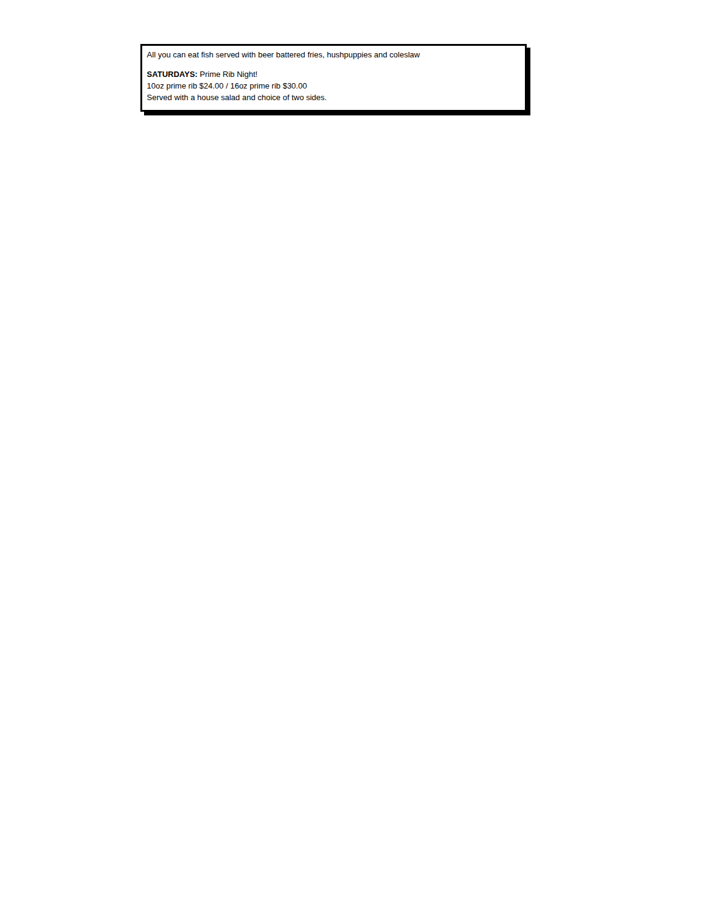All you can eat fish served with beer battered fries, hushpuppies and coleslaw
SATURDAYS: Prime Rib Night!
10oz prime rib $24.00 / 16oz prime rib $30.00
Served with a house salad and choice of two sides.